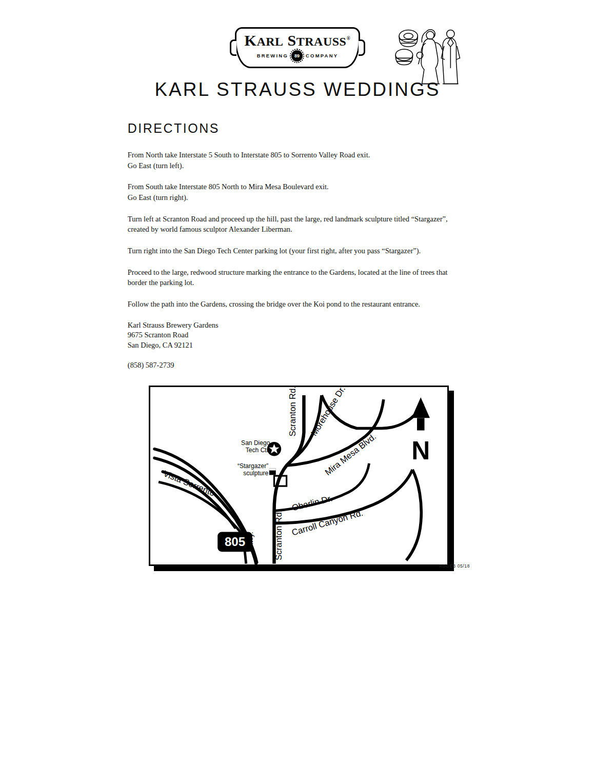KARL STRAUSS®
BREWING 89 COMPANY
KARL STRAUSS WEDDINGS
DIRECTIONS
From North take Interstate 5 South to Interstate 805 to Sorrento Valley Road exit.
Go East (turn left).
From South take Interstate 805 North to Mira Mesa Boulevard exit.
Go East (turn right).
Turn left at Scranton Road and proceed up the hill, past the large, red landmark sculpture titled “Stargazer”, created by world famous sculptor Alexander Liberman.
Turn right into the San Diego Tech Center parking lot (your first right, after you pass “Stargazer”).
Proceed to the large, redwood structure marking the entrance to the Gardens, located at the line of trees that border the parking lot.
Follow the path into the Gardens, crossing the bridge over the Koi pond to the restaurant entrance.
Karl Strauss Brewery Gardens
9675 Scranton Road
San Diego, CA 92121
(858) 587-2739
805 N San Diego Tech Ctr. “Stargazer” sculpture Scranton Rd. Scranton Rd. Pkwy. Vista Sorrento Morehouse Dr. Mira Mesa Blvd. Oberlin Dr. Carroll Canyon Rd.
KSGEB 05/18